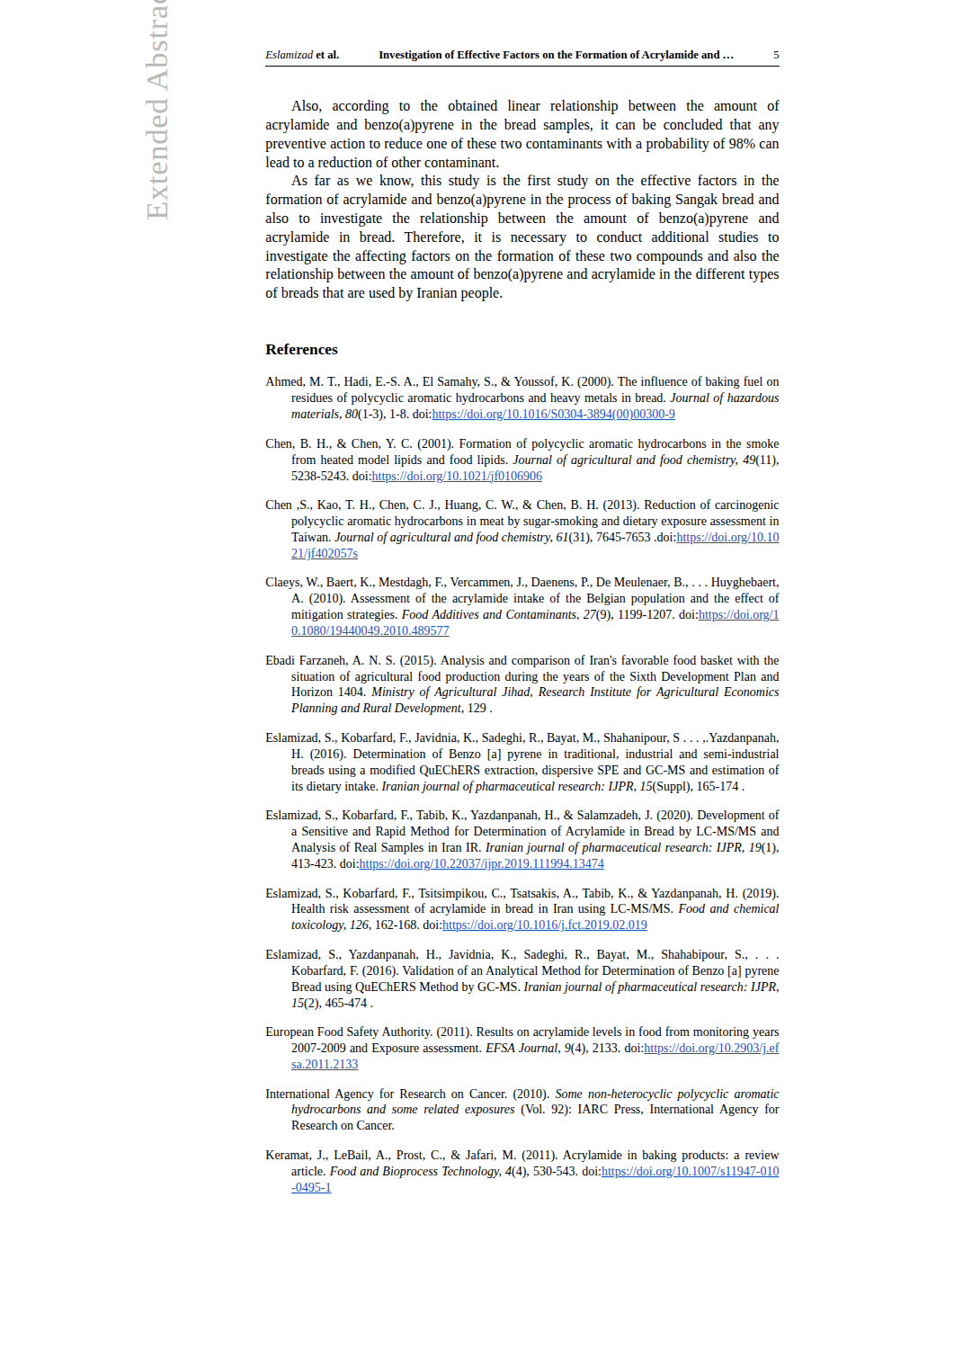Eslamizad et al. Investigation of Effective Factors on the Formation of Acrylamide and … 5
Extended Abstract
Also, according to the obtained linear relationship between the amount of acrylamide and benzo(a)pyrene in the bread samples, it can be concluded that any preventive action to reduce one of these two contaminants with a probability of 98% can lead to a reduction of other contaminant.
As far as we know, this study is the first study on the effective factors in the formation of acrylamide and benzo(a)pyrene in the process of baking Sangak bread and also to investigate the relationship between the amount of benzo(a)pyrene and acrylamide in bread. Therefore, it is necessary to conduct additional studies to investigate the affecting factors on the formation of these two compounds and also the relationship between the amount of benzo(a)pyrene and acrylamide in the different types of breads that are used by Iranian people.
References
Ahmed, M. T., Hadi, E.-S. A., El Samahy, S., & Youssof, K. (2000). The influence of baking fuel on residues of polycyclic aromatic hydrocarbons and heavy metals in bread. Journal of hazardous materials, 80(1-3), 1-8. doi:https://doi.org/10.1016/S0304-3894(00)00300-9
Chen, B. H., & Chen, Y. C. (2001). Formation of polycyclic aromatic hydrocarbons in the smoke from heated model lipids and food lipids. Journal of agricultural and food chemistry, 49(11), 5238-5243. doi:https://doi.org/10.1021/jf0106906
Chen ,S., Kao, T. H., Chen, C. J., Huang, C. W., & Chen, B. H. (2013). Reduction of carcinogenic polycyclic aromatic hydrocarbons in meat by sugar-smoking and dietary exposure assessment in Taiwan. Journal of agricultural and food chemistry, 61(31), 7645-7653 .doi:https://doi.org/10.1021/jf402057s
Claeys, W., Baert, K., Mestdagh, F., Vercammen, J., Daenens, P., De Meulenaer, B., . . . Huyghebaert, A. (2010). Assessment of the acrylamide intake of the Belgian population and the effect of mitigation strategies. Food Additives and Contaminants, 27(9), 1199-1207. doi:https://doi.org/10.1080/19440049.2010.489577
Ebadi Farzaneh, A. N. S. (2015). Analysis and comparison of Iran's favorable food basket with the situation of agricultural food production during the years of the Sixth Development Plan and Horizon 1404. Ministry of Agricultural Jihad, Research Institute for Agricultural Economics Planning and Rural Development, 129 .
Eslamizad, S., Kobarfard, F., Javidnia, K., Sadeghi, R., Bayat, M., Shahanipour, S . . . ,.Yazdanpanah, H. (2016). Determination of Benzo [a] pyrene in traditional, industrial and semi-industrial breads using a modified QuEChERS extraction, dispersive SPE and GC-MS and estimation of its dietary intake. Iranian journal of pharmaceutical research: IJPR, 15(Suppl), 165-174 .
Eslamizad, S., Kobarfard, F., Tabib, K., Yazdanpanah, H., & Salamzadeh, J. (2020). Development of a Sensitive and Rapid Method for Determination of Acrylamide in Bread by LC-MS/MS and Analysis of Real Samples in Iran IR. Iranian journal of pharmaceutical research: IJPR, 19(1), 413-423. doi:https://doi.org/10.22037/ijpr.2019.111994.13474
Eslamizad, S., Kobarfard, F., Tsitsimpikou, C., Tsatsakis, A., Tabib, K., & Yazdanpanah, H. (2019). Health risk assessment of acrylamide in bread in Iran using LC-MS/MS. Food and chemical toxicology, 126, 162-168. doi:https://doi.org/10.1016/j.fct.2019.02.019
Eslamizad, S., Yazdanpanah, H., Javidnia, K., Sadeghi, R., Bayat, M., Shahabipour, S., . . . Kobarfard, F. (2016). Validation of an Analytical Method for Determination of Benzo [a] pyrene Bread using QuEChERS Method by GC-MS. Iranian journal of pharmaceutical research: IJPR, 15(2), 465-474 .
European Food Safety Authority. (2011). Results on acrylamide levels in food from monitoring years 2007-2009 and Exposure assessment. EFSA Journal, 9(4), 2133. doi:https://doi.org/10.2903/j.efsa.2011.2133
International Agency for Research on Cancer. (2010). Some non-heterocyclic polycyclic aromatic hydrocarbons and some related exposures (Vol. 92): IARC Press, International Agency for Research on Cancer.
Keramat, J., LeBail, A., Prost, C., & Jafari, M. (2011). Acrylamide in baking products: a review article. Food and Bioprocess Technology, 4(4), 530-543. doi:https://doi.org/10.1007/s11947-010-0495-1